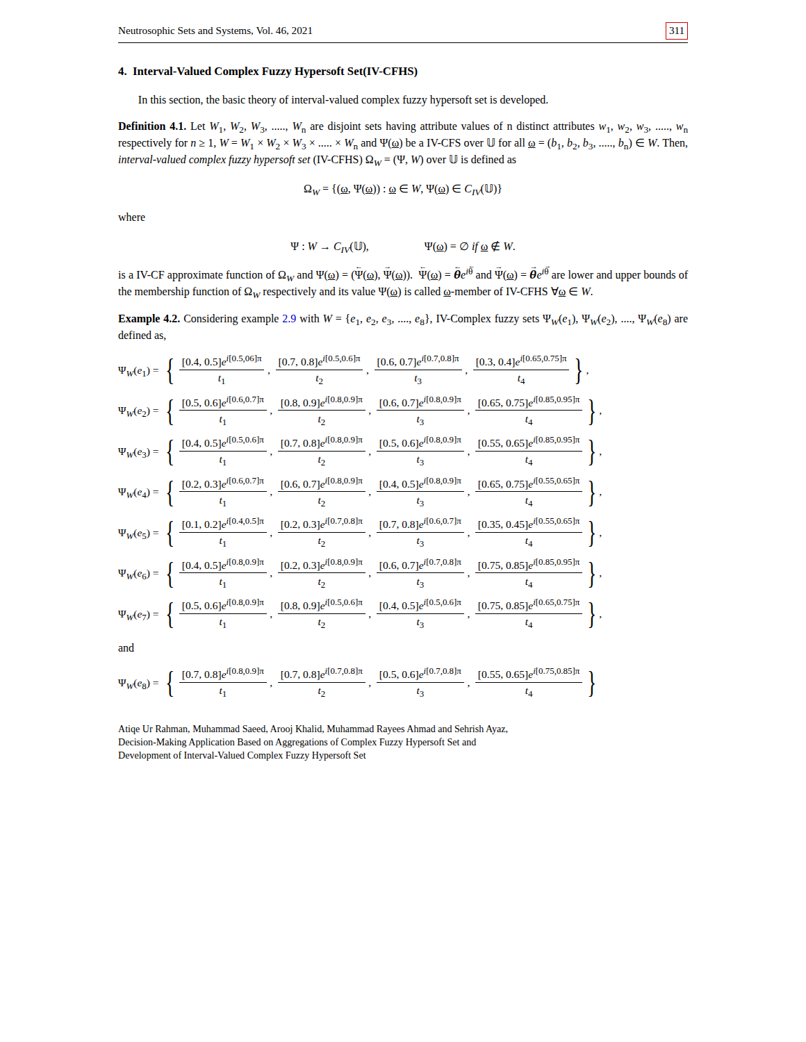Neutrosophic Sets and Systems, Vol. 46, 2021 311
4. Interval-Valued Complex Fuzzy Hypersoft Set(IV-CFHS)
In this section, the basic theory of interval-valued complex fuzzy hypersoft set is developed.
Definition 4.1. Let W1, W2, W3, ....., Wn are disjoint sets having attribute values of n distinct attributes w1, w2, w3, ....., wn respectively for n ≥ 1, W = W1 × W2 × W3 × ..... × Wn and Ψ(ω) be a IV-CFS over 𝕌 for all ω = (b1, b2, b3, ....., bn) ∈ W. Then, interval-valued complex fuzzy hypersoft set (IV-CFHS) ΩW = (Ψ, W) over 𝕌 is defined as
ΩW = {(ω, Ψ(ω)) : ω ∈ W, Ψ(ω) ∈ CIV(𝕌)}
where
Ψ : W → CIV(𝕌), Ψ(ω) = ∅ if ω ∉ W.
is a IV-CF approximate function of ΩW and Ψ(ω) = (Ψ(ω), Ψ(ω)). Ψ(ω) = 𝜽eiθ and Ψ(ω) = 𝜽eiθ are lower and upper bounds of the membership function of ΩW respectively and its value Ψ(ω) is called ω-member of IV-CFHS ∀ω ∈ W.
Example 4.2. Considering example 2.9 with W = {e1, e2, e3, ...., e8}, IV-Complex fuzzy sets ΨW(e1), ΨW(e2), ...., ΨW(e8) are defined as,
ΨW(e1) = { [0.4, 0.5]ei[0.5,06]π t1, [0.7, 0.8]ei[0.5,0.6]π t2, [0.6, 0.7]ei[0.7,0.8]π t3, [0.3, 0.4]ei[0.65,0.75]π t4 },
ΨW(e2) = { [0.5, 0.6]ei[0.6,0.7]π t1, [0.8, 0.9]ei[0.8,0.9]π t2, [0.6, 0.7]ei[0.8,0.9]π t3, [0.65, 0.75]ei[0.85,0.95]π t4 },
ΨW(e3) = { [0.4, 0.5]ei[0.5,0.6]π t1, [0.7, 0.8]ei[0.8,0.9]π t2, [0.5, 0.6]ei[0.8,0.9]π t3, [0.55, 0.65]ei[0.85,0.95]π t4 },
ΨW(e4) = { [0.2, 0.3]ei[0.6,0.7]π t1, [0.6, 0.7]ei[0.8,0.9]π t2, [0.4, 0.5]ei[0.8,0.9]π t3, [0.65, 0.75]ei[0.55,0.65]π t4 },
ΨW(e5) = { [0.1, 0.2]ei[0.4,0.5]π t1, [0.2, 0.3]ei[0.7,0.8]π t2, [0.7, 0.8]ei[0.6,0.7]π t3, [0.35, 0.45]ei[0.55,0.65]π t4 },
ΨW(e6) = { [0.4, 0.5]ei[0.8,0.9]π t1, [0.2, 0.3]ei[0.8,0.9]π t2, [0.6, 0.7]ei[0.7,0.8]π t3, [0.75, 0.85]ei[0.85,0.95]π t4 },
ΨW(e7) = { [0.5, 0.6]ei[0.8,0.9]π t1, [0.8, 0.9]ei[0.5,0.6]π t2, [0.4, 0.5]ei[0.5,0.6]π t3, [0.75, 0.85]ei[0.65,0.75]π t4 },
and
ΨW(e8) = { [0.7, 0.8]ei[0.8,0.9]π t1, [0.7, 0.8]ei[0.7,0.8]π t2, [0.5, 0.6]ei[0.7,0.8]π t3, [0.55, 0.65]ei[0.75,0.85]π t4 }
Atiqe Ur Rahman, Muhammad Saeed, Arooj Khalid, Muhammad Rayees Ahmad and Sehrish Ayaz,
Decision-Making Application Based on Aggregations of Complex Fuzzy Hypersoft Set and
Development of Interval-Valued Complex Fuzzy Hypersoft Set